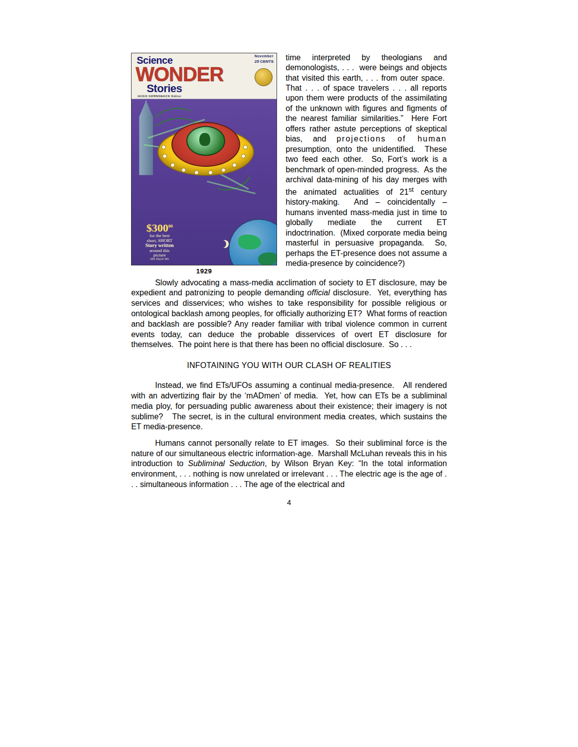November 25 CENTS
Science
WONDER
Stories
HUGO GERNSBACK Editor
$30000 for the best short, SHORT Story written around this picture SEE PAGE 485
1929
time interpreted by theologians and demonologists, . . . were beings and objects that visited this earth, . . . from outer space. That . . . of space travelers . . . all reports upon them were products of the assimilating of the unknown with figures and figments of the nearest familiar similarities.” Here Fort offers rather astute perceptions of skeptical bias, and projections of human presumption, onto the unidentified. These two feed each other. So, Fort’s work is a benchmark of open-minded progress. As the archival data-mining of his day merges with the animated actualities of 21st century history-making. And – coincidentally – humans invented mass-media just in time to globally mediate the current ET indoctrination. (Mixed corporate media being masterful in persuasive propaganda. So, perhaps the ET-presence does not assume a media-presence by coincidence?)
Slowly advocating a mass-media acclimation of society to ET disclosure, may be expedient and patronizing to people demanding official disclosure. Yet, everything has services and disservices; who wishes to take responsibility for possible religious or ontological backlash among peoples, for officially authorizing ET? What forms of reaction and backlash are possible? Any reader familiar with tribal violence common in current events today, can deduce the probable disservices of overt ET disclosure for themselves. The point here is that there has been no official disclosure. So . . .
INFOTAINING YOU WITH OUR CLASH OF REALITIES
Instead, we find ETs/UFOs assuming a continual media-presence. All rendered with an advertizing flair by the ‘mADmen’ of media. Yet, how can ETs be a subliminal media ploy, for persuading public awareness about their existence; their imagery is not sublime? The secret, is in the cultural environment media creates, which sustains the ET media-presence.
Humans cannot personally relate to ET images. So their subliminal force is the nature of our simultaneous electric information-age. Marshall McLuhan reveals this in his introduction to Subliminal Seduction, by Wilson Bryan Key: “In the total information environment, . . . nothing is now unrelated or irrelevant . . . The electric age is the age of . . . simultaneous information . . . The age of the electrical and
4